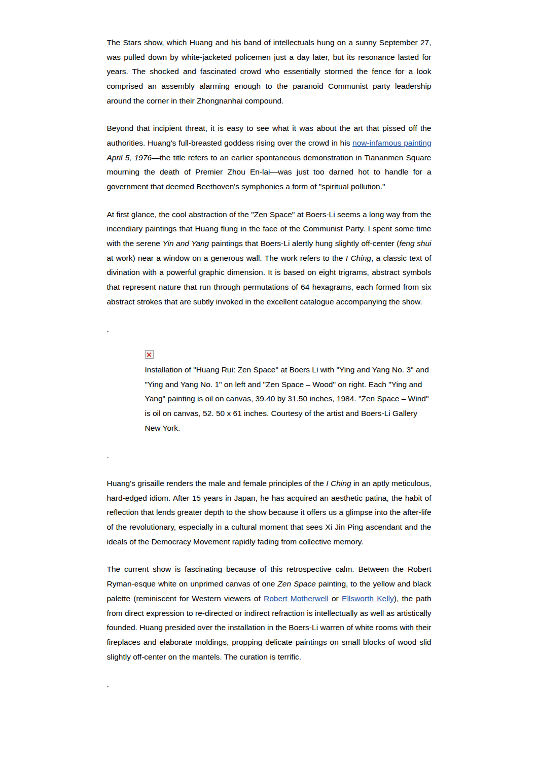The Stars show, which Huang and his band of intellectuals hung on a sunny September 27, was pulled down by white-jacketed policemen just a day later, but its resonance lasted for years. The shocked and fascinated crowd who essentially stormed the fence for a look comprised an assembly alarming enough to the paranoid Communist party leadership around the corner in their Zhongnanhai compound.
Beyond that incipient threat, it is easy to see what it was about the art that pissed off the authorities. Huang's full-breasted goddess rising over the crowd in his now-infamous painting April 5, 1976—the title refers to an earlier spontaneous demonstration in Tiananmen Square mourning the death of Premier Zhou En-lai—was just too darned hot to handle for a government that deemed Beethoven's symphonies a form of "spiritual pollution."
At first glance, the cool abstraction of the "Zen Space" at Boers-Li seems a long way from the incendiary paintings that Huang flung in the face of the Communist Party. I spent some time with the serene Yin and Yang paintings that Boers-Li alertly hung slightly off-center (feng shui at work) near a window on a generous wall. The work refers to the I Ching, a classic text of divination with a powerful graphic dimension. It is based on eight trigrams, abstract symbols that represent nature that run through permutations of 64 hexagrams, each formed from six abstract strokes that are subtly invoked in the excellent catalogue accompanying the show.
.
Installation of "Huang Rui: Zen Space" at Boers Li with "Ying and Yang No. 3" and "Ying and Yang No. 1" on left and "Zen Space – Wood" on right. Each "Ying and Yang" painting is oil on canvas, 39.40 by 31.50 inches, 1984. "Zen Space – Wind" is oil on canvas, 52. 50 x 61 inches. Courtesy of the artist and Boers-Li Gallery New York.
.
Huang's grisaille renders the male and female principles of the I Ching in an aptly meticulous, hard-edged idiom. After 15 years in Japan, he has acquired an aesthetic patina, the habit of reflection that lends greater depth to the show because it offers us a glimpse into the after-life of the revolutionary, especially in a cultural moment that sees Xi Jin Ping ascendant and the ideals of the Democracy Movement rapidly fading from collective memory.
The current show is fascinating because of this retrospective calm. Between the Robert Ryman-esque white on unprimed canvas of one Zen Space painting, to the yellow and black palette (reminiscent for Western viewers of Robert Motherwell or Ellsworth Kelly), the path from direct expression to re-directed or indirect refraction is intellectually as well as artistically founded. Huang presided over the installation in the Boers-Li warren of white rooms with their fireplaces and elaborate moldings, propping delicate paintings on small blocks of wood slid slightly off-center on the mantels. The curation is terrific.
.